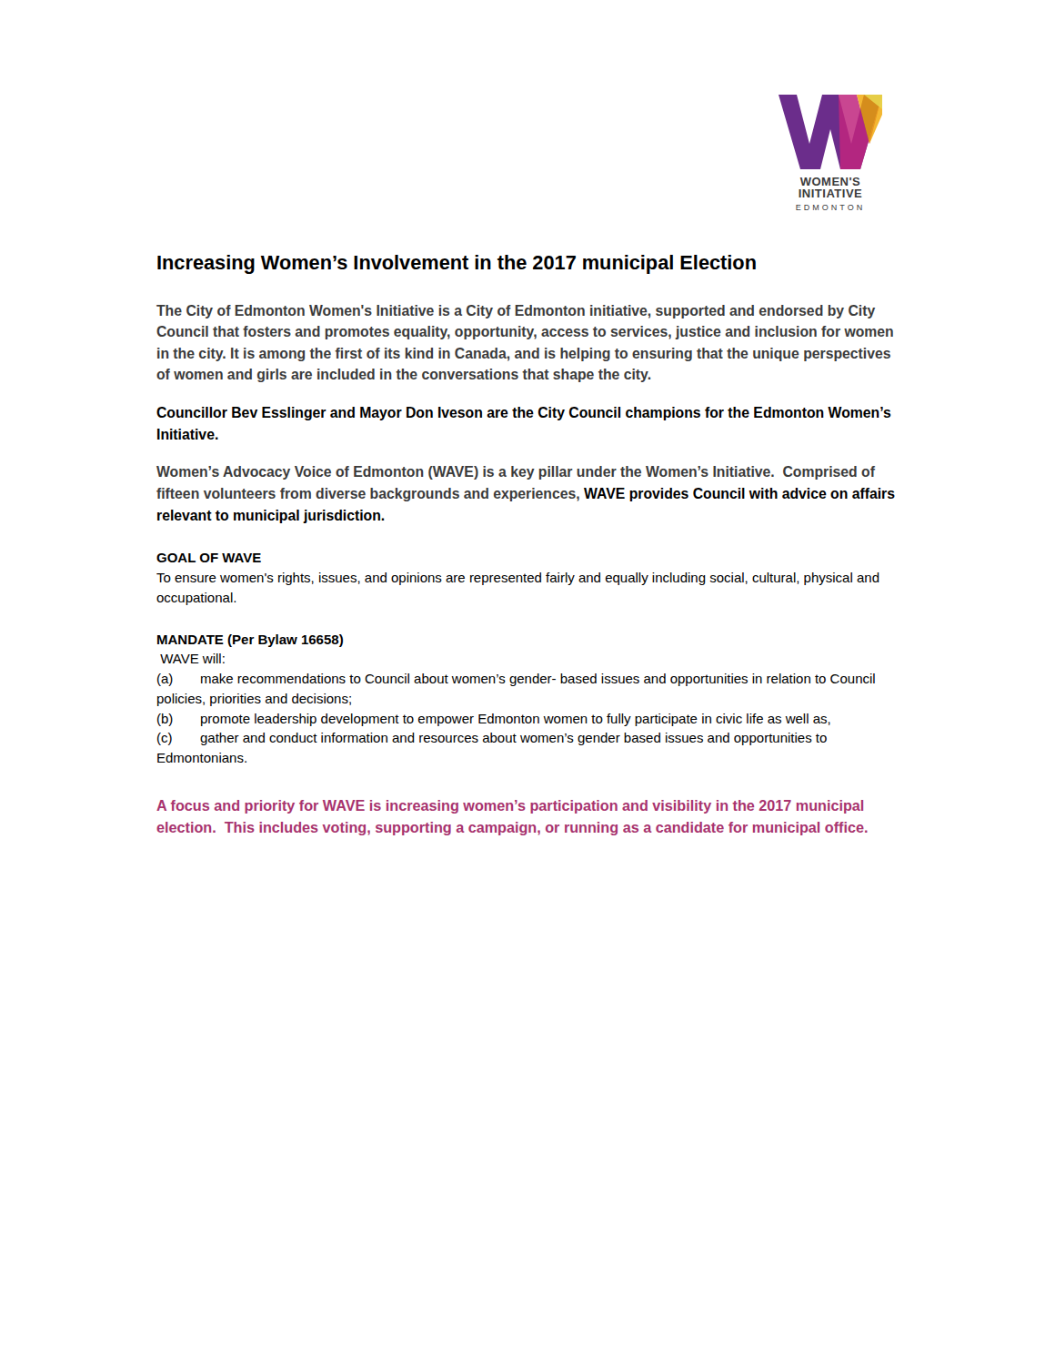WOMEN'S INITIATIVE EDMONTON
Increasing Women’s Involvement in the 2017 municipal Election
The City of Edmonton Women's Initiative is a City of Edmonton initiative, supported and endorsed by City Council that fosters and promotes equality, opportunity, access to services, justice and inclusion for women in the city. It is among the first of its kind in Canada, and is helping to ensuring that the unique perspectives of women and girls are included in the conversations that shape the city.
Councillor Bev Esslinger and Mayor Don Iveson are the City Council champions for the Edmonton Women’s Initiative.
Women’s Advocacy Voice of Edmonton (WAVE) is a key pillar under the Women’s Initiative. Comprised of fifteen volunteers from diverse backgrounds and experiences, WAVE provides Council with advice on affairs relevant to municipal jurisdiction.
GOAL OF WAVE
To ensure women's rights, issues, and opinions are represented fairly and equally including social, cultural, physical and occupational.
MANDATE (Per Bylaw 16658)
WAVE will:
(a) make recommendations to Council about women’s gender- based issues and opportunities in relation to Council policies, priorities and decisions;
(b) promote leadership development to empower Edmonton women to fully participate in civic life as well as,
(c) gather and conduct information and resources about women’s gender based issues and opportunities to Edmontonians.
A focus and priority for WAVE is increasing women’s participation and visibility in the 2017 municipal election. This includes voting, supporting a campaign, or running as a candidate for municipal office.